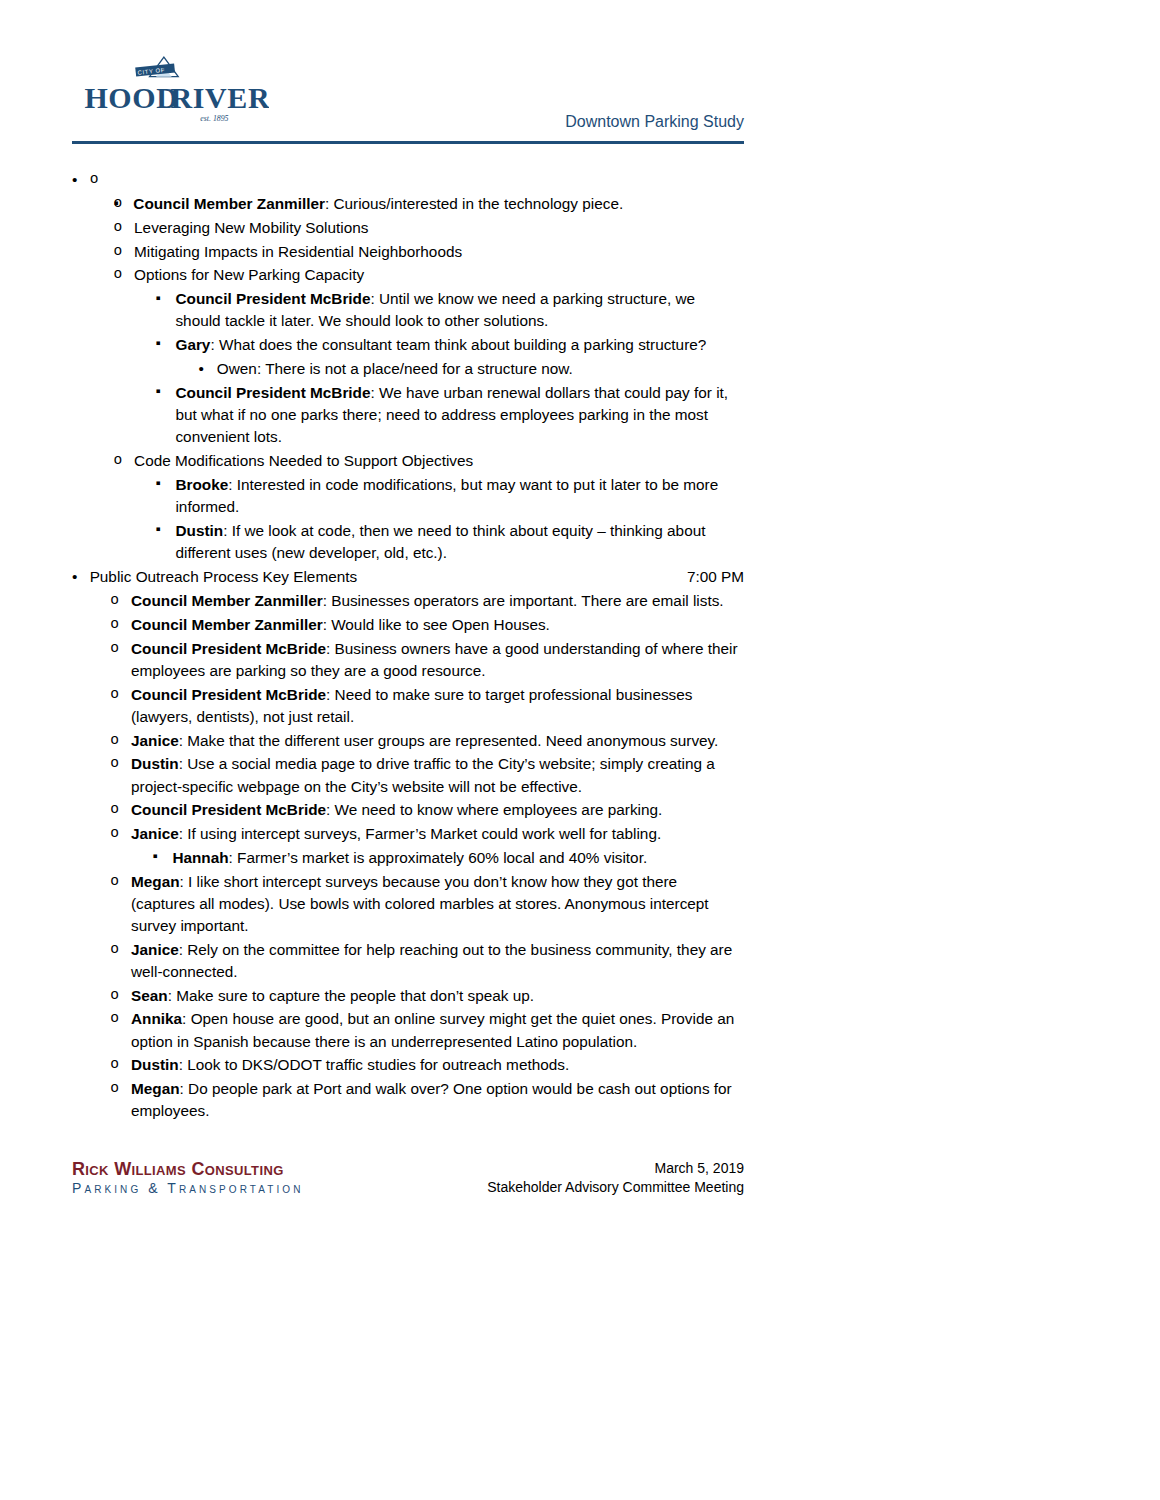CITY OF HOOD RIVER est. 1895
Downtown Parking Study
.
Council Member Zanmiller: Curious/interested in the technology piece.
Leveraging New Mobility Solutions
Mitigating Impacts in Residential Neighborhoods
Options for New Parking Capacity
Council President McBride: Until we know we need a parking structure, we should tackle it later. We should look to other solutions.
Gary: What does the consultant team think about building a parking structure?
Owen: There is not a place/need for a structure now.
Council President McBride: We have urban renewal dollars that could pay for it, but what if no one parks there; need to address employees parking in the most convenient lots.
Code Modifications Needed to Support Objectives
Brooke: Interested in code modifications, but may want to put it later to be more informed.
Dustin: If we look at code, then we need to think about equity – thinking about different uses (new developer, old, etc.).
Public Outreach Process Key Elements 7:00 PM
Council Member Zanmiller: Businesses operators are important. There are email lists.
Council Member Zanmiller: Would like to see Open Houses.
Council President McBride: Business owners have a good understanding of where their employees are parking so they are a good resource.
Council President McBride: Need to make sure to target professional businesses (lawyers, dentists), not just retail.
Janice: Make that the different user groups are represented. Need anonymous survey.
Dustin: Use a social media page to drive traffic to the City’s website; simply creating a project-specific webpage on the City’s website will not be effective.
Council President McBride: We need to know where employees are parking.
Janice: If using intercept surveys, Farmer’s Market could work well for tabling.
Hannah: Farmer’s market is approximately 60% local and 40% visitor.
Megan: I like short intercept surveys because you don’t know how they got there (captures all modes). Use bowls with colored marbles at stores. Anonymous intercept survey important.
Janice: Rely on the committee for help reaching out to the business community, they are well-connected.
Sean: Make sure to capture the people that don’t speak up.
Annika: Open house are good, but an online survey might get the quiet ones. Provide an option in Spanish because there is an underrepresented Latino population.
Dustin: Look to DKS/ODOT traffic studies for outreach methods.
Megan: Do people park at Port and walk over? One option would be cash out options for employees.
Rick Williams Consulting
Parking & Transportation
March 5, 2019
Stakeholder Advisory Committee Meeting